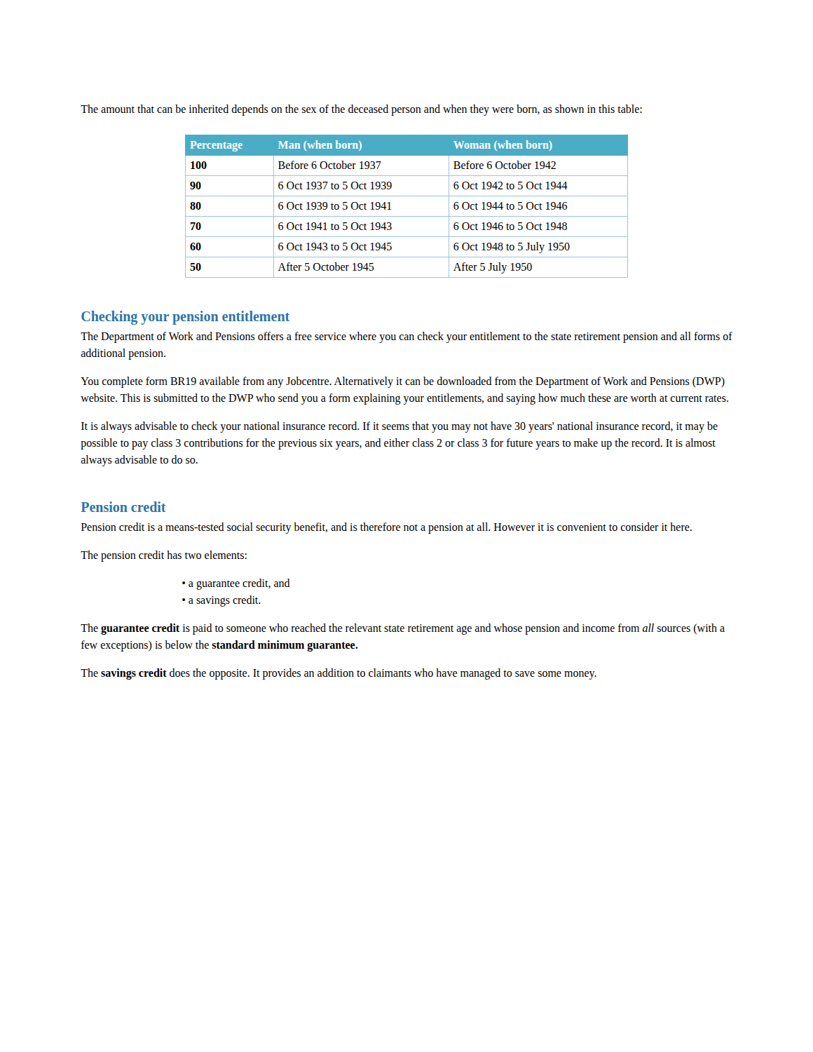The amount that can be inherited depends on the sex of the deceased person and when they were born, as shown in this table:
| Percentage | Man (when born) | Woman (when born) |
| --- | --- | --- |
| 100 | Before 6 October 1937 | Before 6 October 1942 |
| 90 | 6 Oct 1937 to 5 Oct 1939 | 6 Oct 1942 to 5 Oct 1944 |
| 80 | 6 Oct 1939 to 5 Oct 1941 | 6 Oct 1944 to 5 Oct 1946 |
| 70 | 6 Oct 1941 to 5 Oct 1943 | 6 Oct 1946 to 5 Oct 1948 |
| 60 | 6 Oct 1943 to 5 Oct 1945 | 6 Oct 1948 to 5 July 1950 |
| 50 | After 5 October 1945 | After 5 July 1950 |
Checking your pension entitlement
The Department of Work and Pensions offers a free service where you can check your entitlement to the state retirement pension and all forms of additional pension.
You complete form BR19 available from any Jobcentre. Alternatively it can be downloaded from the Department of Work and Pensions (DWP) website. This is submitted to the DWP who send you a form explaining your entitlements, and saying how much these are worth at current rates.
It is always advisable to check your national insurance record. If it seems that you may not have 30 years' national insurance record, it may be possible to pay class 3 contributions for the previous six years, and either class 2 or class 3 for future years to make up the record. It is almost always advisable to do so.
Pension credit
Pension credit is a means-tested social security benefit, and is therefore not a pension at all. However it is convenient to consider it here.
The pension credit has two elements:
• a guarantee credit, and
• a savings credit.
The guarantee credit is paid to someone who reached the relevant state retirement age and whose pension and income from all sources (with a few exceptions) is below the standard minimum guarantee.
The savings credit does the opposite. It provides an addition to claimants who have managed to save some money.